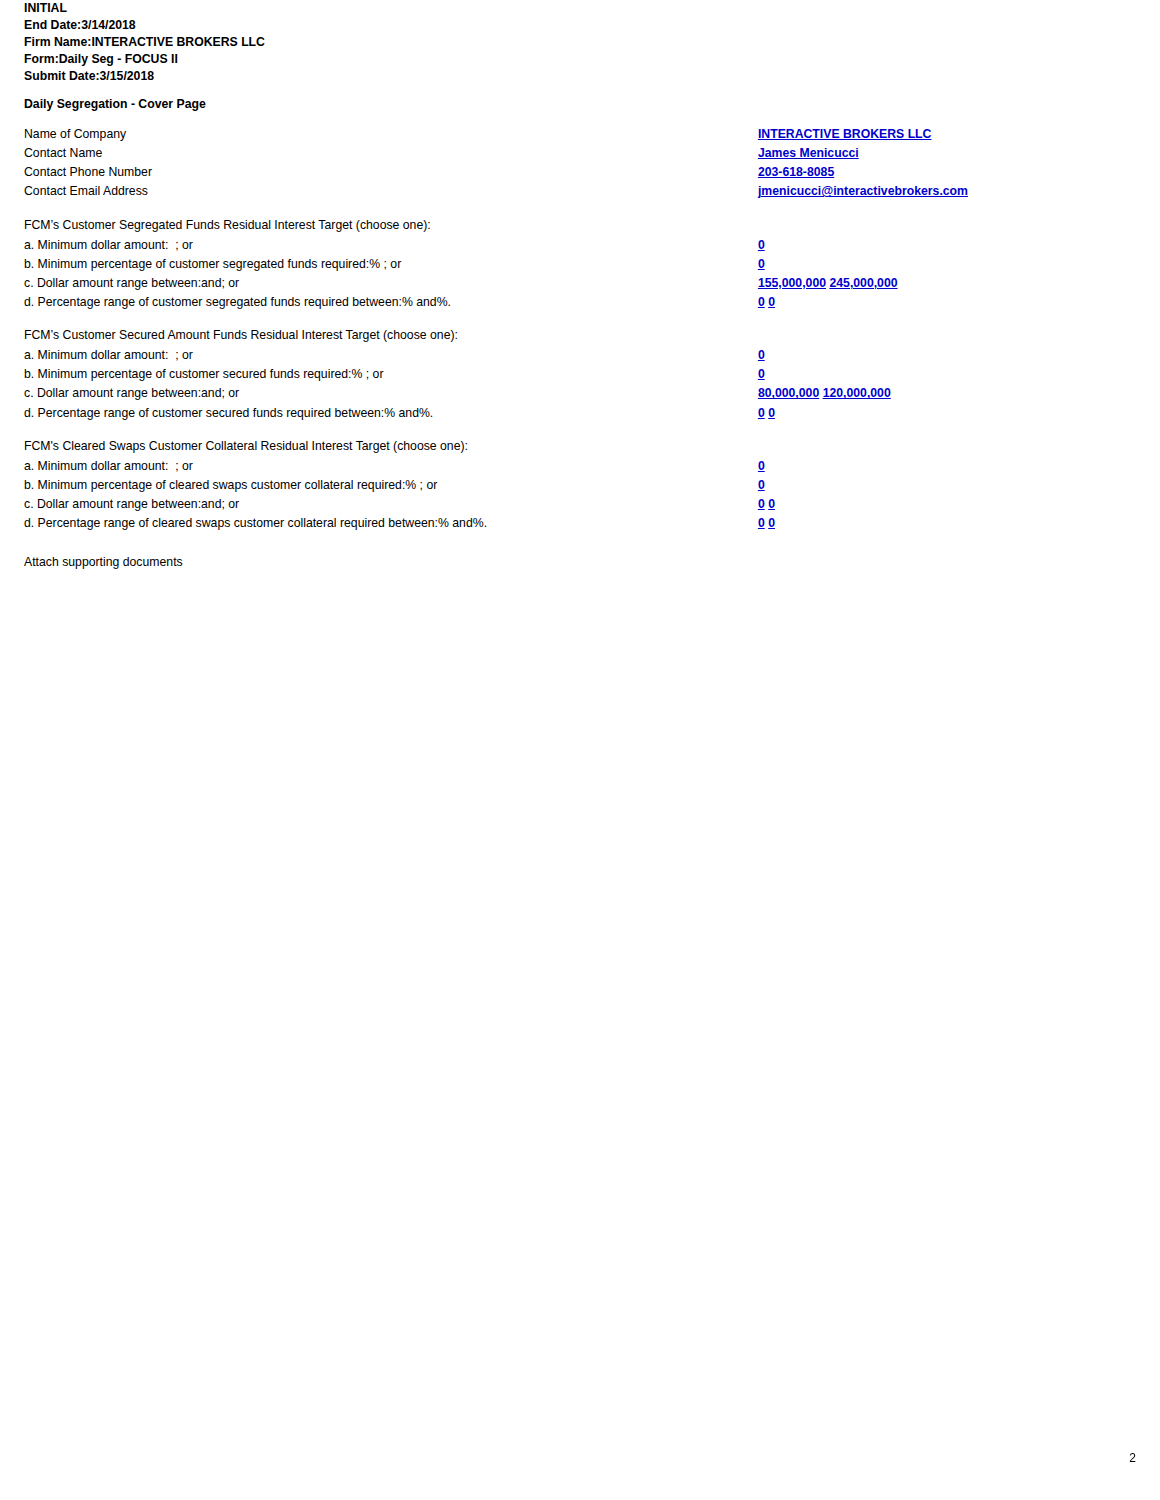INITIAL
End Date:3/14/2018
Firm Name:INTERACTIVE BROKERS LLC
Form:Daily Seg - FOCUS II
Submit Date:3/15/2018
Daily Segregation - Cover Page
| Name of Company | INTERACTIVE BROKERS LLC |
| Contact Name | James Menicucci |
| Contact Phone Number | 203-618-8085 |
| Contact Email Address | jmenicucci@interactivebrokers.com |
FCM’s Customer Segregated Funds Residual Interest Target (choose one):
| a. Minimum dollar amount: ; or | 0 |
| b. Minimum percentage of customer segregated funds required:% ; or | 0 |
| c. Dollar amount range between:and; or | 155,000,000 245,000,000 |
| d. Percentage range of customer segregated funds required between:% and%. | 0 0 |
FCM’s Customer Secured Amount Funds Residual Interest Target (choose one):
| a. Minimum dollar amount: ; or | 0 |
| b. Minimum percentage of customer secured funds required:% ; or | 0 |
| c. Dollar amount range between:and; or | 80,000,000 120,000,000 |
| d. Percentage range of customer secured funds required between:% and%. | 0 0 |
FCM's Cleared Swaps Customer Collateral Residual Interest Target (choose one):
| a. Minimum dollar amount: ; or | 0 |
| b. Minimum percentage of cleared swaps customer collateral required:% ; or | 0 |
| c. Dollar amount range between:and; or | 0 0 |
| d. Percentage range of cleared swaps customer collateral required between:% and%. | 0 0 |
Attach supporting documents
2